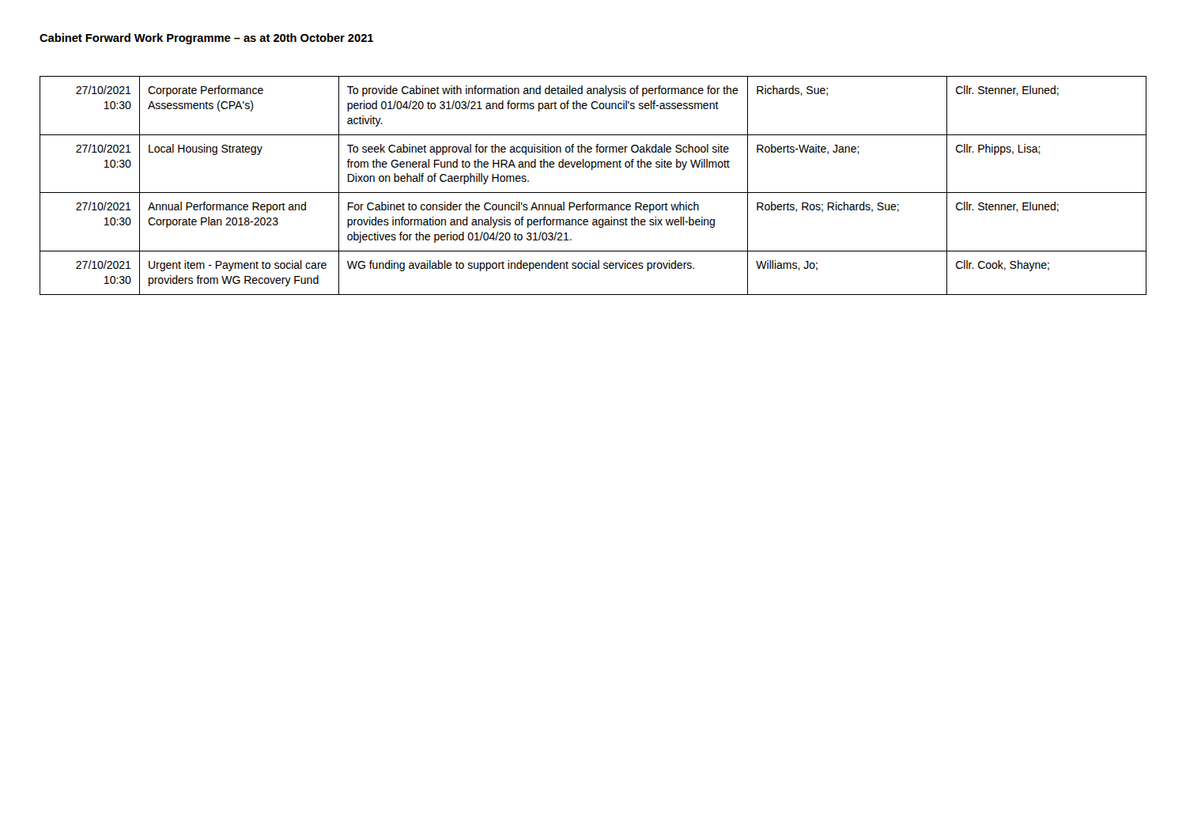Cabinet Forward Work Programme – as at 20th October 2021
| 27/10/2021 10:30 | Corporate Performance Assessments (CPA's) | To provide Cabinet with information and detailed analysis of performance for the period 01/04/20 to 31/03/21 and forms part of the Council's self-assessment activity. | Richards, Sue; | Cllr. Stenner, Eluned; |
| 27/10/2021 10:30 | Local Housing Strategy | To seek Cabinet approval for the acquisition of the former Oakdale School site from the General Fund to the HRA and the development of the site by Willmott Dixon on behalf of Caerphilly Homes. | Roberts-Waite, Jane; | Cllr. Phipps, Lisa; |
| 27/10/2021 10:30 | Annual Performance Report and Corporate Plan 2018-2023 | For Cabinet to consider the Council's Annual Performance Report which provides information and analysis of performance against the six well-being objectives for the period 01/04/20 to 31/03/21. | Roberts, Ros; Richards, Sue; | Cllr. Stenner, Eluned; |
| 27/10/2021 10:30 | Urgent item - Payment to social care providers from WG Recovery Fund | WG funding available to support independent social services providers. | Williams, Jo; | Cllr. Cook, Shayne; |